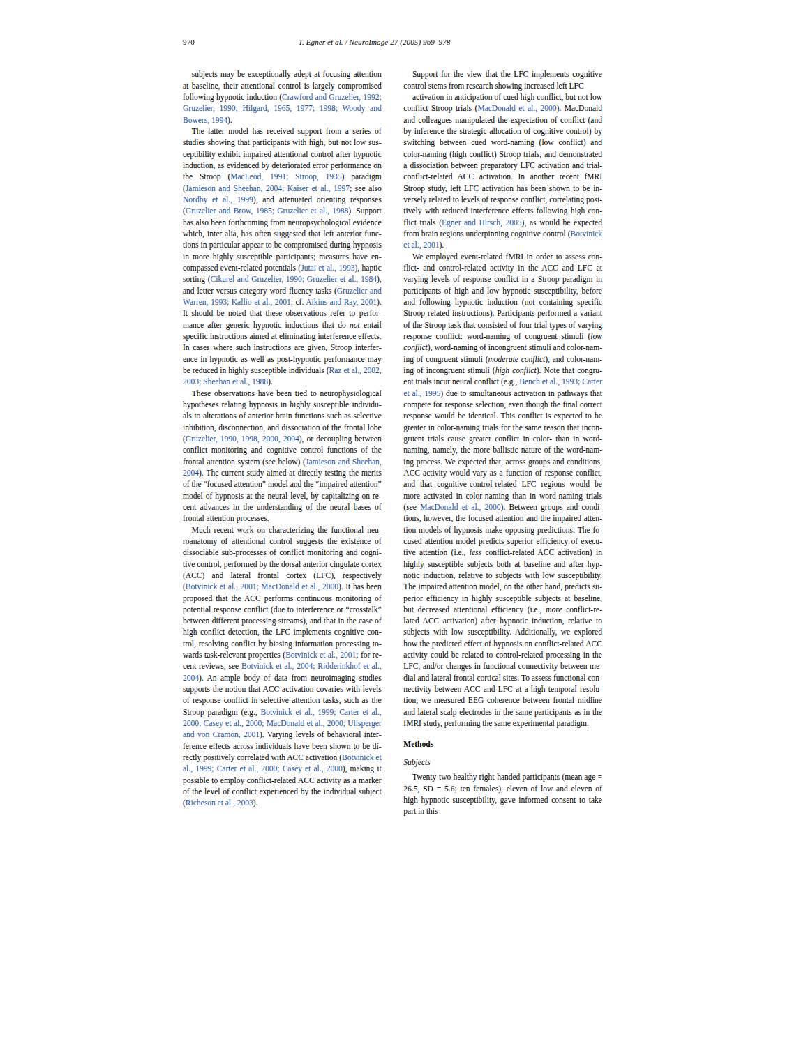970 T. Egner et al. / NeuroImage 27 (2005) 969–978
subjects may be exceptionally adept at focusing attention at baseline, their attentional control is largely compromised following hypnotic induction (Crawford and Gruzelier, 1992; Gruzelier, 1990; Hilgard, 1965, 1977; 1998; Woody and Bowers, 1994).
The latter model has received support from a series of studies showing that participants with high, but not low susceptibility exhibit impaired attentional control after hypnotic induction, as evidenced by deteriorated error performance on the Stroop (MacLeod, 1991; Stroop, 1935) paradigm (Jamieson and Sheehan, 2004; Kaiser et al., 1997; see also Nordby et al., 1999), and attenuated orienting responses (Gruzelier and Brow, 1985; Gruzelier et al., 1988). Support has also been forthcoming from neuropsychological evidence which, inter alia, has often suggested that left anterior functions in particular appear to be compromised during hypnosis in more highly susceptible participants; measures have encompassed event-related potentials (Jutai et al., 1993), haptic sorting (Cikurel and Gruzelier, 1990; Gruzelier et al., 1984), and letter versus category word fluency tasks (Gruzelier and Warren, 1993; Kallio et al., 2001; cf. Aikins and Ray, 2001). It should be noted that these observations refer to performance after generic hypnotic inductions that do not entail specific instructions aimed at eliminating interference effects. In cases where such instructions are given, Stroop interference in hypnotic as well as post-hypnotic performance may be reduced in highly susceptible individuals (Raz et al., 2002, 2003; Sheehan et al., 1988).
These observations have been tied to neurophysiological hypotheses relating hypnosis in highly susceptible individuals to alterations of anterior brain functions such as selective inhibition, disconnection, and dissociation of the frontal lobe (Gruzelier, 1990, 1998, 2000, 2004), or decoupling between conflict monitoring and cognitive control functions of the frontal attention system (see below) (Jamieson and Sheehan, 2004). The current study aimed at directly testing the merits of the “focused attention” model and the “impaired attention” model of hypnosis at the neural level, by capitalizing on recent advances in the understanding of the neural bases of frontal attention processes.
Much recent work on characterizing the functional neuroanatomy of attentional control suggests the existence of dissociable sub-processes of conflict monitoring and cognitive control, performed by the dorsal anterior cingulate cortex (ACC) and lateral frontal cortex (LFC), respectively (Botvinick et al., 2001; MacDonald et al., 2000). It has been proposed that the ACC performs continuous monitoring of potential response conflict (due to interference or “crosstalk” between different processing streams), and that in the case of high conflict detection, the LFC implements cognitive control, resolving conflict by biasing information processing towards task-relevant properties (Botvinick et al., 2001; for recent reviews, see Botvinick et al., 2004; Ridderinkhof et al., 2004). An ample body of data from neuroimaging studies supports the notion that ACC activation covaries with levels of response conflict in selective attention tasks, such as the Stroop paradigm (e.g., Botvinick et al., 1999; Carter et al., 2000; Casey et al., 2000; MacDonald et al., 2000; Ullsperger and von Cramon, 2001). Varying levels of behavioral interference effects across individuals have been shown to be directly positively correlated with ACC activation (Botvinick et al., 1999; Carter et al., 2000; Casey et al., 2000), making it possible to employ conflict-related ACC activity as a marker of the level of conflict experienced by the individual subject (Richeson et al., 2003).
Support for the view that the LFC implements cognitive control stems from research showing increased left LFC
activation in anticipation of cued high conflict, but not low conflict Stroop trials (MacDonald et al., 2000). MacDonald and colleagues manipulated the expectation of conflict (and by inference the strategic allocation of cognitive control) by switching between cued word-naming (low conflict) and color-naming (high conflict) Stroop trials, and demonstrated a dissociation between preparatory LFC activation and trial-conflict-related ACC activation. In another recent fMRI Stroop study, left LFC activation has been shown to be inversely related to levels of response conflict, correlating positively with reduced interference effects following high conflict trials (Egner and Hirsch, 2005), as would be expected from brain regions underpinning cognitive control (Botvinick et al., 2001).
We employed event-related fMRI in order to assess conflict- and control-related activity in the ACC and LFC at varying levels of response conflict in a Stroop paradigm in participants of high and low hypnotic susceptibility, before and following hypnotic induction (not containing specific Stroop-related instructions). Participants performed a variant of the Stroop task that consisted of four trial types of varying response conflict: word-naming of congruent stimuli (low conflict), word-naming of incongruent stimuli and color-naming of congruent stimuli (moderate conflict), and color-naming of incongruent stimuli (high conflict). Note that congruent trials incur neural conflict (e.g., Bench et al., 1993; Carter et al., 1995) due to simultaneous activation in pathways that compete for response selection, even though the final correct response would be identical. This conflict is expected to be greater in color-naming trials for the same reason that incongruent trials cause greater conflict in color- than in word-naming, namely, the more ballistic nature of the word-naming process. We expected that, across groups and conditions, ACC activity would vary as a function of response conflict, and that cognitive-control-related LFC regions would be more activated in color-naming than in word-naming trials (see MacDonald et al., 2000). Between groups and conditions, however, the focused attention and the impaired attention models of hypnosis make opposing predictions: The focused attention model predicts superior efficiency of executive attention (i.e., less conflict-related ACC activation) in highly susceptible subjects both at baseline and after hypnotic induction, relative to subjects with low susceptibility. The impaired attention model, on the other hand, predicts superior efficiency in highly susceptible subjects at baseline, but decreased attentional efficiency (i.e., more conflict-related ACC activation) after hypnotic induction, relative to subjects with low susceptibility. Additionally, we explored how the predicted effect of hypnosis on conflict-related ACC activity could be related to control-related processing in the LFC, and/or changes in functional connectivity between medial and lateral frontal cortical sites. To assess functional connectivity between ACC and LFC at a high temporal resolution, we measured EEG coherence between frontal midline and lateral scalp electrodes in the same participants as in the fMRI study, performing the same experimental paradigm.
Methods
Subjects
Twenty-two healthy right-handed participants (mean age = 26.5, SD = 5.6; ten females), eleven of low and eleven of high hypnotic susceptibility, gave informed consent to take part in this